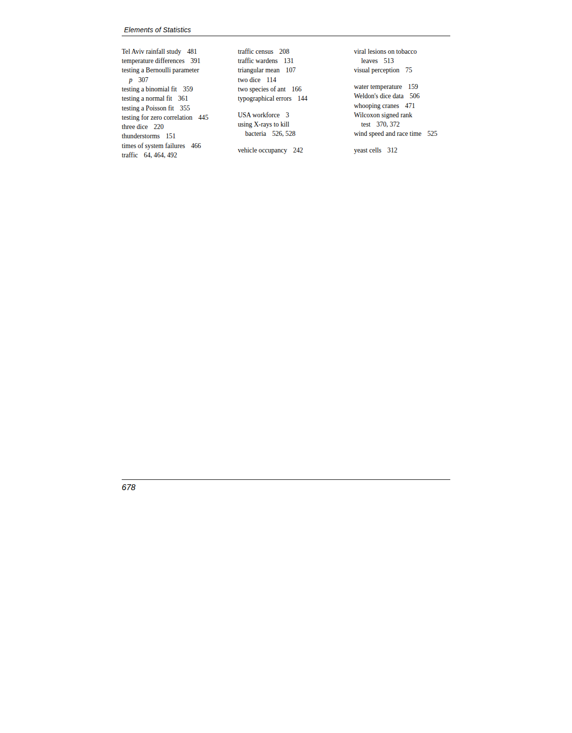Elements of Statistics
Tel Aviv rainfall study481
temperature differences391
testing a Bernoulli parameter p 307
testing a binomial fit359
testing a normal fit361
testing a Poisson fit355
testing for zero correlation445
three dice220
thunderstorms151
times of system failures466
traffic64, 464, 492
traffic census208
traffic wardens131
triangular mean107
two dice114
two species of ant166
typographical errors144
USA workforce3
using X-rays to kill bacteria526, 528
vehicle occupancy242
viral lesions on tobacco leaves513
visual perception75
water temperature159
Weldon's dice data506
whooping cranes471
Wilcoxon signed rank test370, 372
wind speed and race time525
yeast cells312
678